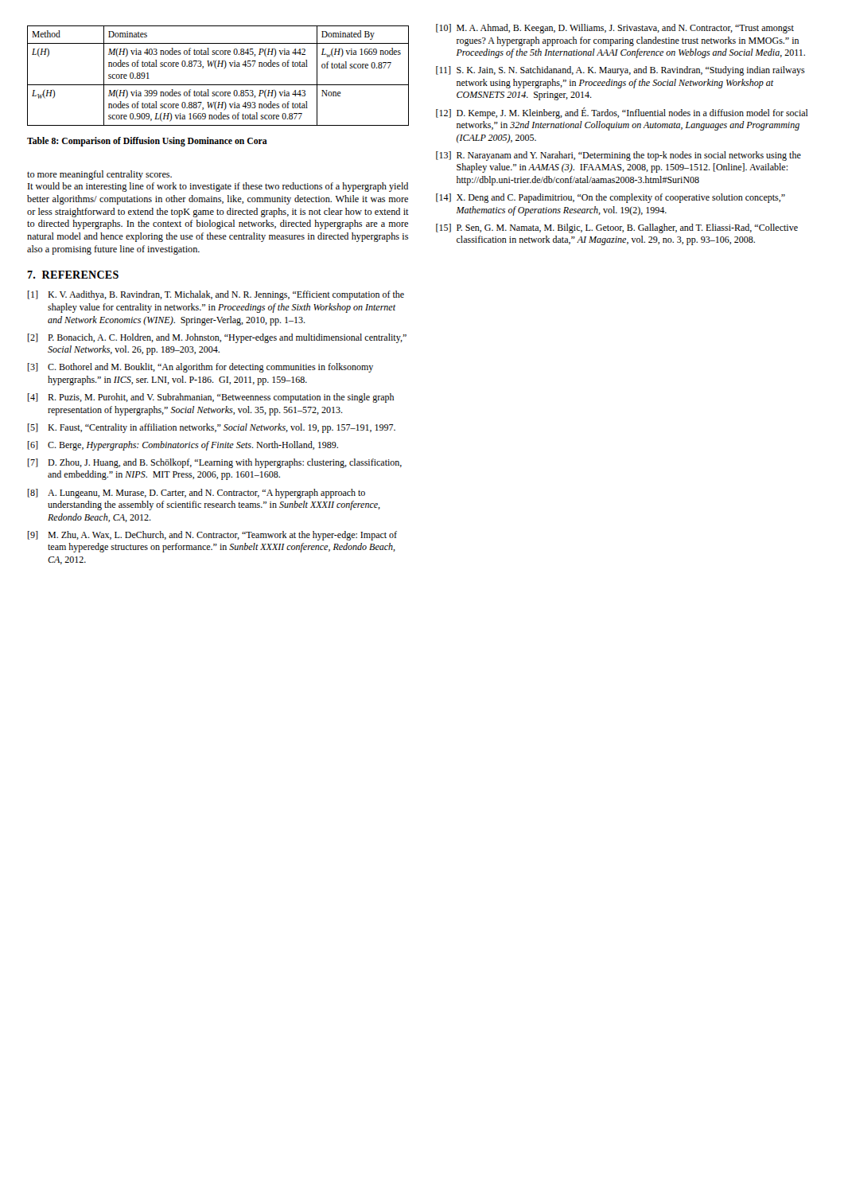| Method | Dominates | Dominated By |
| --- | --- | --- |
| L ( H ) | M ( H ) via 403 nodes of total score 0.845, P ( H ) via 442 nodes of total score 0.873, W ( H ) via 457 nodes of total score 0.891 | L w ( H ) via 1669 nodes of total score 0.877 |
| L W ( H ) | M ( H ) via 399 nodes of total score 0.853, P ( H ) via 443 nodes of total score 0.887, W ( H ) via 493 nodes of total score 0.909, L ( H ) via 1669 nodes of total score 0.877 | None |
Table 8: Comparison of Diffusion Using Dominance on Cora
to more meaningful centrality scores.
It would be an interesting line of work to investigate if these two reductions of a hypergraph yield better algorithms/ computations in other domains, like, community detection. While it was more or less straightforward to extend the topK game to directed graphs, it is not clear how to extend it to directed hypergraphs. In the context of biological networks, directed hypergraphs are a more natural model and hence exploring the use of these centrality measures in directed hypergraphs is also a promising future line of investigation.
7. REFERENCES
K. V. Aadithya, B. Ravindran, T. Michalak, and N. R. Jennings, “Efficient computation of the shapley value for centrality in networks.” in Proceedings of the Sixth Workshop on Internet and Network Economics (WINE). Springer-Verlag, 2010, pp. 1–13.
P. Bonacich, A. C. Holdren, and M. Johnston, “Hyper-edges and multidimensional centrality,” Social Networks, vol. 26, pp. 189–203, 2004.
C. Bothorel and M. Bouklit, “An algorithm for detecting communities in folksonomy hypergraphs.” in IICS, ser. LNI, vol. P-186. GI, 2011, pp. 159–168.
R. Puzis, M. Purohit, and V. Subrahmanian, “Betweenness computation in the single graph representation of hypergraphs,” Social Networks, vol. 35, pp. 561–572, 2013.
K. Faust, “Centrality in affiliation networks,” Social Networks, vol. 19, pp. 157–191, 1997.
C. Berge, Hypergraphs: Combinatorics of Finite Sets. North-Holland, 1989.
D. Zhou, J. Huang, and B. Schölkopf, “Learning with hypergraphs: clustering, classification, and embedding.” in NIPS. MIT Press, 2006, pp. 1601–1608.
A. Lungeanu, M. Murase, D. Carter, and N. Contractor, “A hypergraph approach to understanding the assembly of scientific research teams.” in Sunbelt XXXII conference, Redondo Beach, CA, 2012.
M. Zhu, A. Wax, L. DeChurch, and N. Contractor, “Teamwork at the hyper-edge: Impact of team hyperedge structures on performance.” in Sunbelt XXXII conference, Redondo Beach, CA, 2012.
M. A. Ahmad, B. Keegan, D. Williams, J. Srivastava, and N. Contractor, “Trust amongst rogues? A hypergraph approach for comparing clandestine trust networks in MMOGs.” in Proceedings of the 5th International AAAI Conference on Weblogs and Social Media, 2011.
S. K. Jain, S. N. Satchidanand, A. K. Maurya, and B. Ravindran, “Studying indian railways network using hypergraphs,” in Proceedings of the Social Networking Workshop at COMSNETS 2014. Springer, 2014.
D. Kempe, J. M. Kleinberg, and É. Tardos, “Influential nodes in a diffusion model for social networks,” in 32nd International Colloquium on Automata, Languages and Programming (ICALP 2005), 2005.
R. Narayanam and Y. Narahari, “Determining the top-k nodes in social networks using the Shapley value.” in AAMAS (3). IFAAMAS, 2008, pp. 1509–1512. [Online]. Available: http://dblp.uni-trier.de/db/conf/atal/aamas2008-3.html#SuriN08
X. Deng and C. Papadimitriou, “On the complexity of cooperative solution concepts,” Mathematics of Operations Research, vol. 19(2), 1994.
P. Sen, G. M. Namata, M. Bilgic, L. Getoor, B. Gallagher, and T. Eliassi-Rad, “Collective classification in network data,” AI Magazine, vol. 29, no. 3, pp. 93–106, 2008.